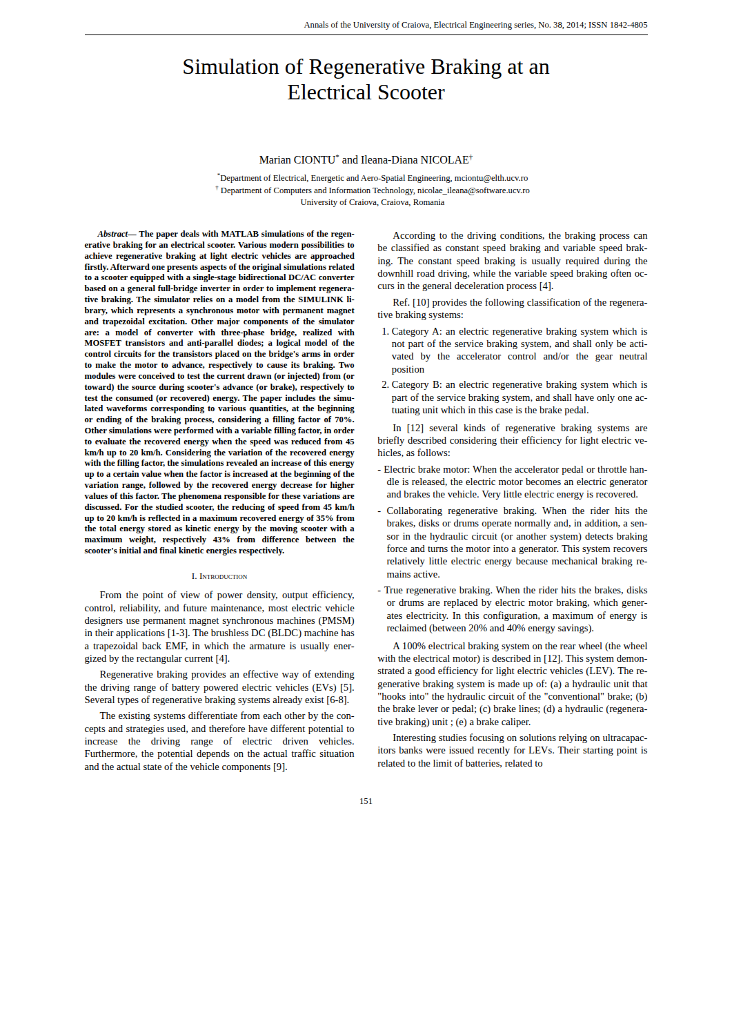Annals of the University of Craiova, Electrical Engineering series, No. 38, 2014; ISSN 1842-4805
Simulation of Regenerative Braking at an
Electrical Scooter
Marian CIONTU* and Ileana-Diana NICOLAE†
*Department of Electrical, Energetic and Aero-Spatial Engineering, mciontu@elth.ucv.ro
† Department of Computers and Information Technology, nicolae_ileana@software.ucv.ro
University of Craiova, Craiova, Romania
Abstract— The paper deals with MATLAB simulations of the regenerative braking for an electrical scooter. Various modern possibilities to achieve regenerative braking at light electric vehicles are approached firstly. Afterward one presents aspects of the original simulations related to a scooter equipped with a single-stage bidirectional DC/AC converter based on a general full-bridge inverter in order to implement regenerative braking. The simulator relies on a model from the SIMULINK library, which represents a synchronous motor with permanent magnet and trapezoidal excitation. Other major components of the simulator are: a model of converter with three-phase bridge, realized with MOSFET transistors and anti-parallel diodes; a logical model of the control circuits for the transistors placed on the bridge's arms in order to make the motor to advance, respectively to cause its braking. Two modules were conceived to test the current drawn (or injected) from (or toward) the source during scooter's advance (or brake), respectively to test the consumed (or recovered) energy. The paper includes the simulated waveforms corresponding to various quantities, at the beginning or ending of the braking process, considering a filling factor of 70%. Other simulations were performed with a variable filling factor, in order to evaluate the recovered energy when the speed was reduced from 45 km/h up to 20 km/h. Considering the variation of the recovered energy with the filling factor, the simulations revealed an increase of this energy up to a certain value when the factor is increased at the beginning of the variation range, followed by the recovered energy decrease for higher values of this factor. The phenomena responsible for these variations are discussed. For the studied scooter, the reducing of speed from 45 km/h up to 20 km/h is reflected in a maximum recovered energy of 35% from the total energy stored as kinetic energy by the moving scooter with a maximum weight, respectively 43% from difference between the scooter's initial and final kinetic energies respectively.
I. Introduction
From the point of view of power density, output efficiency, control, reliability, and future maintenance, most electric vehicle designers use permanent magnet synchronous machines (PMSM) in their applications [1-3]. The brushless DC (BLDC) machine has a trapezoidal back EMF, in which the armature is usually energized by the rectangular current [4].
Regenerative braking provides an effective way of extending the driving range of battery powered electric vehicles (EVs) [5]. Several types of regenerative braking systems already exist [6-8].
The existing systems differentiate from each other by the concepts and strategies used, and therefore have different potential to increase the driving range of electric driven vehicles. Furthermore, the potential depends on the actual traffic situation and the actual state of the vehicle components [9].
According to the driving conditions, the braking process can be classified as constant speed braking and variable speed braking. The constant speed braking is usually required during the downhill road driving, while the variable speed braking often occurs in the general deceleration process [4].
Ref. [10] provides the following classification of the regenerative braking systems:
Category A: an electric regenerative braking system which is not part of the service braking system, and shall only be activated by the accelerator control and/or the gear neutral position
Category B: an electric regenerative braking system which is part of the service braking system, and shall have only one actuating unit which in this case is the brake pedal.
In [12] several kinds of regenerative braking systems are briefly described considering their efficiency for light electric vehicles, as follows:
Electric brake motor: When the accelerator pedal or throttle handle is released, the electric motor becomes an electric generator and brakes the vehicle. Very little electric energy is recovered.
Collaborating regenerative braking. When the rider hits the brakes, disks or drums operate normally and, in addition, a sensor in the hydraulic circuit (or another system) detects braking force and turns the motor into a generator. This system recovers relatively little electric energy because mechanical braking remains active.
True regenerative braking. When the rider hits the brakes, disks or drums are replaced by electric motor braking, which generates electricity. In this configuration, a maximum of energy is reclaimed (between 20% and 40% energy savings).
A 100% electrical braking system on the rear wheel (the wheel with the electrical motor) is described in [12]. This system demonstrated a good efficiency for light electric vehicles (LEV). The regenerative braking system is made up of: (a) a hydraulic unit that "hooks into" the hydraulic circuit of the "conventional" brake; (b) the brake lever or pedal; (c) brake lines; (d) a hydraulic (regenerative braking) unit ; (e) a brake caliper.
Interesting studies focusing on solutions relying on ultracapacitors banks were issued recently for LEVs. Their starting point is related to the limit of batteries, related to
151